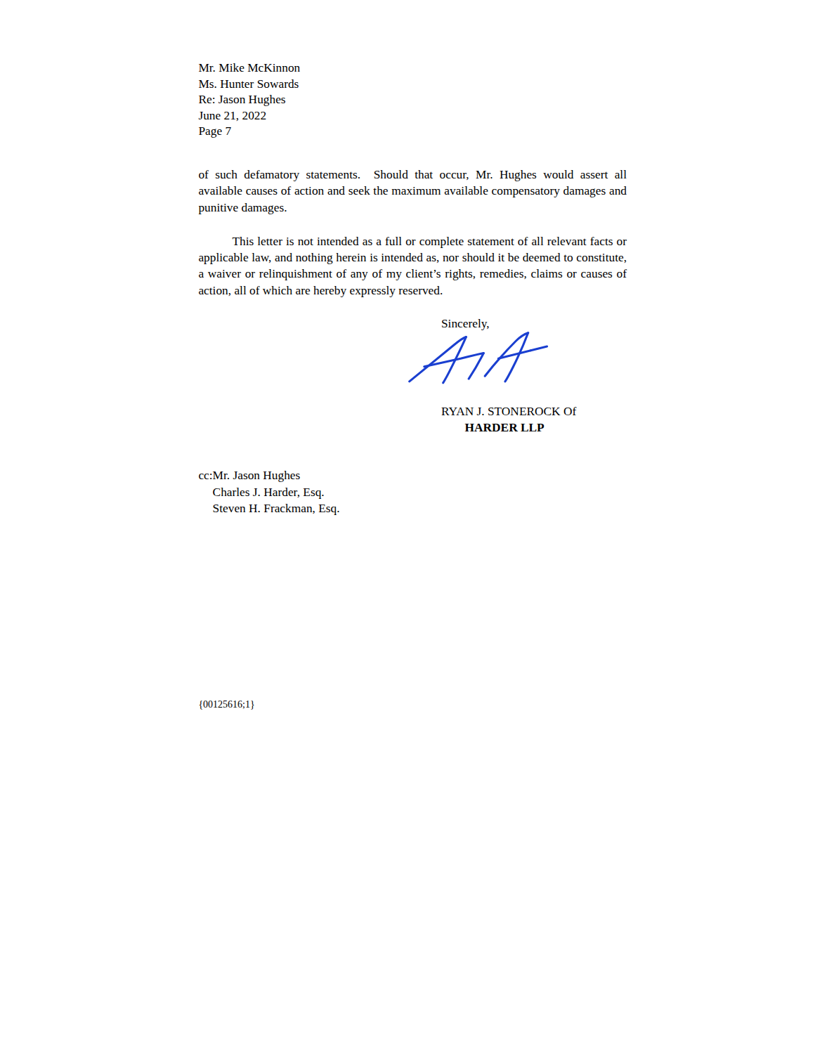Mr. Mike McKinnon
Ms. Hunter Sowards
Re: Jason Hughes
June 21, 2022
Page 7
of such defamatory statements. Should that occur, Mr. Hughes would assert all available causes of action and seek the maximum available compensatory damages and punitive damages.
This letter is not intended as a full or complete statement of all relevant facts or applicable law, and nothing herein is intended as, nor should it be deemed to constitute, a waiver or relinquishment of any of my client’s rights, remedies, claims or causes of action, all of which are hereby expressly reserved.
Sincerely,
RYAN J. STONEROCK Of
HARDER LLP
| cc: | Mr. Jason Hughes |
| | Charles J. Harder, Esq. |
| | Steven H. Frackman, Esq. |
{00125616;1}